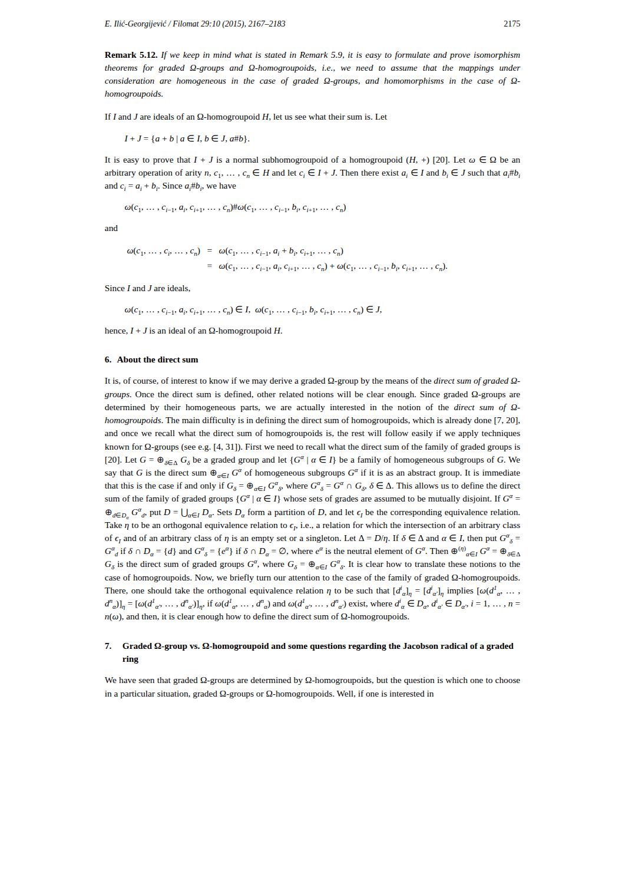E. Ilić-Georgijević / Filomat 29:10 (2015), 2167–2183 2175
Remark 5.12. If we keep in mind what is stated in Remark 5.9, it is easy to formulate and prove isomorphism theorems for graded Ω-groups and Ω-homogroupoids, i.e., we need to assume that the mappings under consideration are homogeneous in the case of graded Ω-groups, and homomorphisms in the case of Ω-homogroupoids.
If I and J are ideals of an Ω-homogroupoid H, let us see what their sum is. Let
I + J = {a + b | a ∈ I, b ∈ J, a#b}.
It is easy to prove that I + J is a normal subhomogroupoid of a homogroupoid (H, +) [20]. Let ω ∈ Ω be an arbitrary operation of arity n, c1, … , cn ∈ H and let ci ∈ I + J. Then there exist ai ∈ I and bi ∈ J such that ai#bi and ci = ai + bi. Since ai#bi, we have
ω(c1, … , ci−1, ai, ci+1, … , cn)#ω(c1, … , ci−1, bi, ci+1, … , cn)
and
| ω ( c 1 , … , c i , … , c n ) | = | ω ( c 1 , … , c i −1 , a i + b i , c i +1 , … , c n ) |
| | = | ω ( c 1 , … , c i −1 , a i , c i +1 , … , c n ) + ω ( c 1 , … , c i −1 , b i , c i +1 , … , c n ). |
Since I and J are ideals,
ω(c1, … , ci−1, ai, ci+1, … , cn) ∈ I, ω(c1, … , ci−1, bi, ci+1, … , cn) ∈ J,
hence, I + J is an ideal of an Ω-homogroupoid H.
6. About the direct sum
It is, of course, of interest to know if we may derive a graded Ω-group by the means of the direct sum of graded Ω-groups. Once the direct sum is defined, other related notions will be clear enough. Since graded Ω-groups are determined by their homogeneous parts, we are actually interested in the notion of the direct sum of Ω-homogroupoids. The main difficulty is in defining the direct sum of homogroupoids, which is already done [7, 20], and once we recall what the direct sum of homogroupoids is, the rest will follow easily if we apply techniques known for Ω-groups (see e.g. [4, 31]). First we need to recall what the direct sum of the family of graded groups is [20]. Let G = ⊕δ∈Δ Gδ be a graded group and let {Gα | α ∈ I} be a family of homogeneous subgroups of G. We say that G is the direct sum ⊕α∈I Gα of homogeneous subgroups Gα if it is as an abstract group. It is immediate that this is the case if and only if Gδ = ⊕α∈I Gαδ, where Gαδ = Gα ∩ Gδ, δ ∈ Δ. This allows us to define the direct sum of the family of graded groups {Gα | α ∈ I} whose sets of grades are assumed to be mutually disjoint. If Gα = ⊕d∈Dα Gαd, put D = ⋃α∈I Dα. Sets Dα form a partition of D, and let ϵI be the corresponding equivalence relation. Take η to be an orthogonal equivalence relation to ϵI, i.e., a relation for which the intersection of an arbitrary class of ϵI and of an arbitrary class of η is an empty set or a singleton. Let Δ = D/η. If δ ∈ Δ and α ∈ I, then put Gαδ = Gαd if δ ∩ Dα = {d} and Gαδ = {eα} if δ ∩ Dα = ∅, where eα is the neutral element of Gα. Then ⊕(η)α∈I Gα = ⊕δ∈Δ Gδ is the direct sum of graded groups Gα, where Gδ = ⊕α∈I Gαδ. It is clear how to translate these notions to the case of homogroupoids. Now, we briefly turn our attention to the case of the family of graded Ω-homogroupoids. There, one should take the orthogonal equivalence relation η to be such that [diα]η = [diα′]η implies [ω(d1α, … , dnα)]η = [ω(d1α′, … , dnα′)]η, if ω(d1α, … , dnα) and ω(d1α′, … , dnα′) exist, where diα ∈ Dα, diα′ ∈ Dα′, i = 1, … , n = n(ω), and then, it is clear enough how to define the direct sum of Ω-homogroupoids.
7. Graded Ω-group vs. Ω-homogroupoid and some questions regarding the Jacobson radical of a graded ring
We have seen that graded Ω-groups are determined by Ω-homogroupoids, but the question is which one to choose in a particular situation, graded Ω-groups or Ω-homogroupoids. Well, if one is interested in